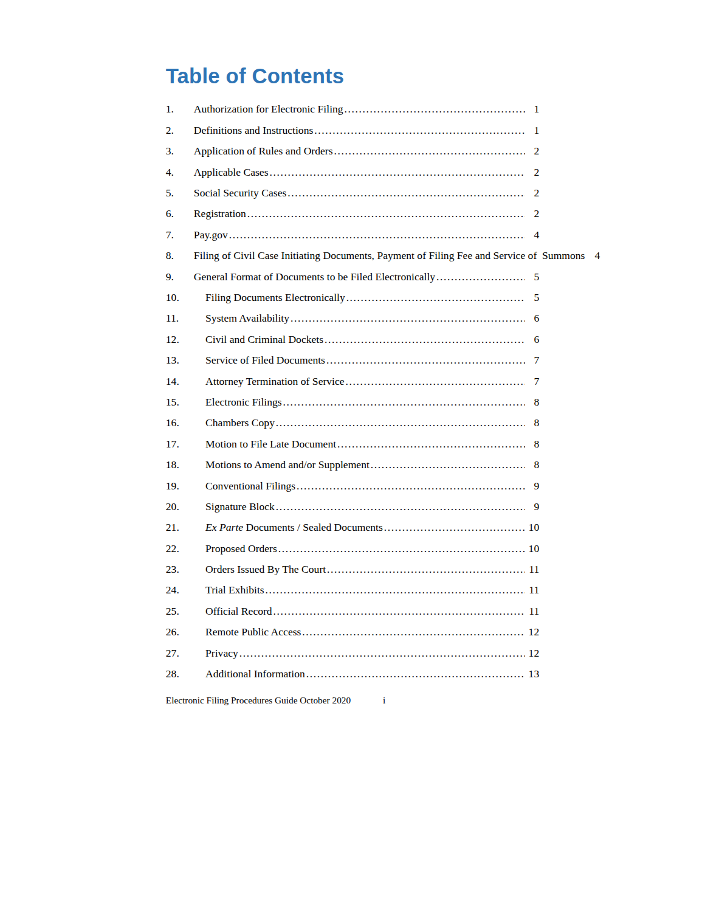Table of Contents
1. Authorization for Electronic Filing ........................................................................................ 1
2. Definitions and Instructions ..................................................................................................... 1
3. Application of Rules and Orders .......................................................................................... 2
4. Applicable Cases ................................................................................................................. 2
5. Social Security Cases ............................................................................................................. 2
6. Registration ......................................................................................................................... 2
7. Pay.gov ............................................................................................................................. 4
8. Filing of Civil Case Initiating Documents, Payment of Filing Fee and Service of Summons 4
9. General Format of Documents to be Filed Electronically ..................................................... 5
10. Filing Documents Electronically ....................................................................................... 5
11. System Availability ......................................................................................................... 6
12. Civil and Criminal Dockets ............................................................................................... 6
13. Service of Filed Documents ............................................................................................... 7
14. Attorney Termination of Service ....................................................................................... 7
15. Electronic Filings ........................................................................................................... 8
16. Chambers Copy ............................................................................................................. 8
17. Motion to File Late Document .......................................................................................... 8
18. Motions to Amend and/or Supplement ............................................................................ 8
19. Conventional Filings ....................................................................................................... 9
20. Signature Block ............................................................................................................. 9
21. Ex Parte Documents / Sealed Documents ......................................................................... 10
22. Proposed Orders ............................................................................................................. 10
23. Orders Issued By The Court ............................................................................................ 11
24. Trial Exhibits ................................................................................................................ 11
25. Official Record .............................................................................................................. 11
26. Remote Public Access ..................................................................................................... 12
27. Privacy ............................................................................................................................. 12
28. Additional Information ................................................................................................... 13
Electronic Filing Procedures Guide October 2020 i